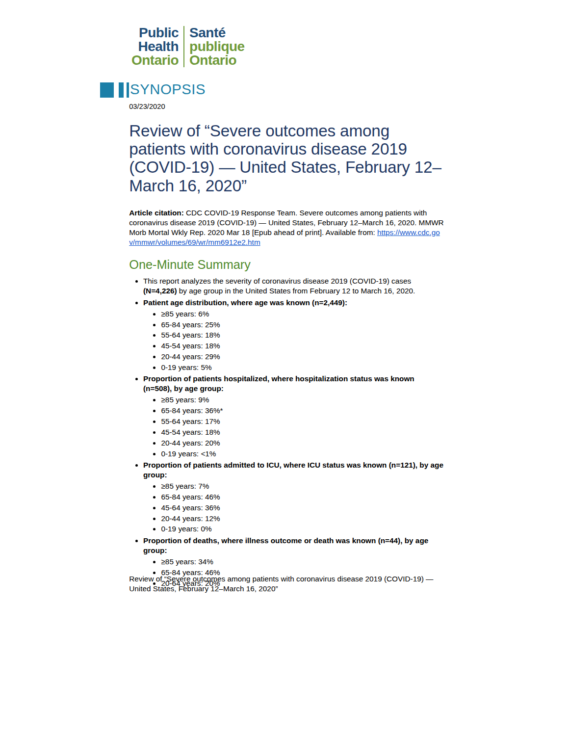| Public Health Ontario | Santé publique Ontario |
SYNOPSIS
03/23/2020
Review of “Severe outcomes among patients with coronavirus disease 2019 (COVID-19) — United States, February 12–March 16, 2020”
Article citation: CDC COVID-19 Response Team. Severe outcomes among patients with coronavirus disease 2019 (COVID-19) — United States, February 12–March 16, 2020. MMWR Morb Mortal Wkly Rep. 2020 Mar 18 [Epub ahead of print]. Available from: https://www.cdc.gov/mmwr/volumes/69/wr/mm6912e2.htm
One-Minute Summary
This report analyzes the severity of coronavirus disease 2019 (COVID-19) cases (N=4,226) by age group in the United States from February 12 to March 16, 2020.
Patient age distribution, where age was known (n=2,449):
≥85 years: 6%
65-84 years: 25%
55-64 years: 18%
45-54 years: 18%
20-44 years: 29%
0-19 years: 5%
Proportion of patients hospitalized, where hospitalization status was known (n=508), by age group:
≥85 years: 9%
65-84 years: 36%*
55-64 years: 17%
45-54 years: 18%
20-44 years: 20%
0-19 years: <1%
Proportion of patients admitted to ICU, where ICU status was known (n=121), by age group:
≥85 years: 7%
65-84 years: 46%
45-64 years: 36%
20-44 years: 12%
0-19 years: 0%
Proportion of deaths, where illness outcome or death was known (n=44), by age group:
≥85 years: 34%
65-84 years: 46%
20-64 years: 20%
Review of “Severe outcomes among patients with coronavirus disease 2019 (COVID-19) — United States, February 12–March 16, 2020”